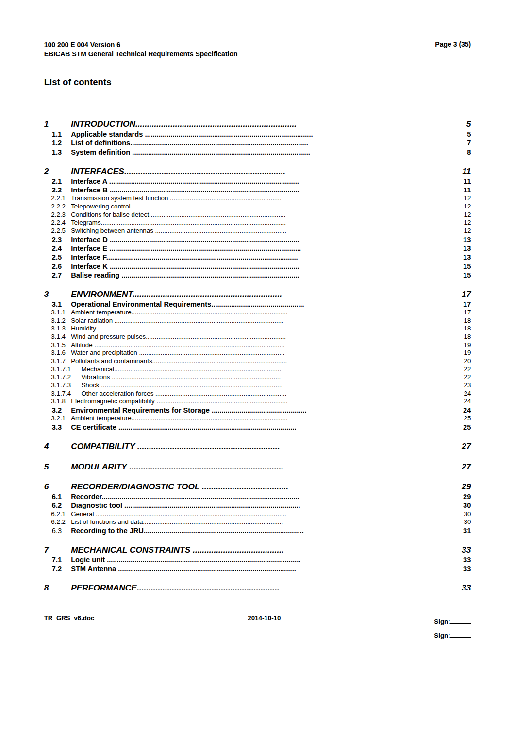100 200 E 004 Version 6
EBICAB STM General Technical Requirements Specification
Page 3 (35)
List of contents
| 1 | INTRODUCTION ..................................................................... | 5 |
| 1.1 | Applicable standards ..................................................................................... | 5 |
| 1.2 | List of definitions .......................................................................................... | 7 |
| 1.3 | System definition .......................................................................................... | 8 |
| 2 | INTERFACES ..................................................................... | 11 |
| 2.1 | Interface A ................................................................................................ | 11 |
| 2.2 | Interface B ................................................................................................ | 11 |
| 2.2.1 | Transmission system test function .............................................................. | 12 |
| 2.2.2 | Telepowering control ....................................................................................... | 12 |
| 2.2.3 | Conditions for balise detect ............................................................................ | 12 |
| 2.2.4 | Telegrams ....................................................................................................... | 12 |
| 2.2.5 | Switching between antennas ......................................................................... | 12 |
| 2.3 | Interface D ................................................................................................ | 13 |
| 2.4 | Interface E ................................................................................................. | 13 |
| 2.5 | Interface F ................................................................................................. | 13 |
| 2.6 | Interface K ................................................................................................ | 15 |
| 2.7 | Balise reading .......................................................................................... | 15 |
| 3 | ENVIRONMENT ................................................................ | 17 |
| 3.1 | Operational Environmental Requirements ............................................... | 17 |
| 3.1.1 | Ambient temperature ....................................................................................... | 17 |
| 3.1.2 | Solar radiation .............................................................................................. | 18 |
| 3.1.3 | Humidity ........................................................................................................ | 18 |
| 3.1.4 | Wind and pressure pulses .............................................................................. | 18 |
| 3.1.5 | Altitude .......................................................................................................... | 19 |
| 3.1.6 | Water and precipitation ................................................................................. | 19 |
| 3.1.7 | Pollutants and contaminants ........................................................................... | 20 |
| 3.1.7.1 | Mechanical ............................................................................................. | 22 |
| 3.1.7.2 | Vibrations .............................................................................................. | 22 |
| 3.1.7.3 | Shock ..................................................................................................... | 23 |
| 3.1.7.4 | Other acceleration forces ......................................................................... | 24 |
| 3.1.8 | Electromagnetic compatibility ......................................................................... | 24 |
| 3.2 | Environmental Requirements for Storage ................................................ | 24 |
| 3.2.1 | Ambient temperature ....................................................................................... | 25 |
| 3.3 | CE certificate .......................................................................................... | 25 |
| 4 | COMPATIBILITY ............................................................. | 27 |
| 5 | MODULARITY .................................................................. | 27 |
| 6 | RECORDER/DIAGNOSTIC TOOL ..................................... | 29 |
| 6.1 | Recorder .................................................................................................... | 29 |
| 6.2 | Diagnostic tool ......................................................................................... | 30 |
| 6.2.1 | General .......................................................................................................... | 30 |
| 6.2.2 | List of functions and data .............................................................................. | 30 |
| 6.3 | Recording to the JRU ................................................................................. | 31 |
| 7 | MECHANICAL CONSTRAINTS ....................................... | 33 |
| 7.1 | Logic unit .................................................................................................. | 33 |
| 7.2 | STM Antenna .......................................................................................... | 33 |
| 8 | PERFORMANCE ............................................................. | 33 |
TR_GRS_v6.doc
2014-10-10
Sign:
Sign: